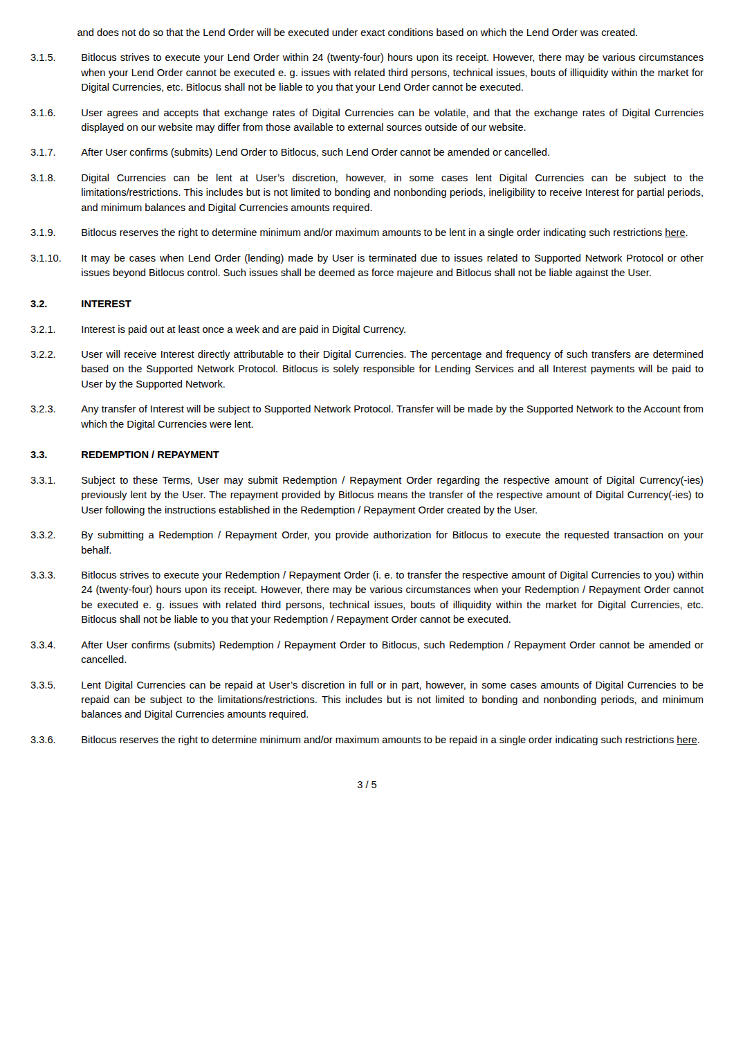and does not do so that the Lend Order will be executed under exact conditions based on which the Lend Order was created.
3.1.5.
Bitlocus strives to execute your Lend Order within 24 (twenty-four) hours upon its receipt. However, there may be various circumstances when your Lend Order cannot be executed e. g. issues with related third persons, technical issues, bouts of illiquidity within the market for Digital Currencies, etc. Bitlocus shall not be liable to you that your Lend Order cannot be executed.
3.1.6.
User agrees and accepts that exchange rates of Digital Currencies can be volatile, and that the exchange rates of Digital Currencies displayed on our website may differ from those available to external sources outside of our website.
3.1.7.
After User confirms (submits) Lend Order to Bitlocus, such Lend Order cannot be amended or cancelled.
3.1.8.
Digital Currencies can be lent at User’s discretion, however, in some cases lent Digital Currencies can be subject to the limitations/restrictions. This includes but is not limited to bonding and nonbonding periods, ineligibility to receive Interest for partial periods, and minimum balances and Digital Currencies amounts required.
3.1.9.
Bitlocus reserves the right to determine minimum and/or maximum amounts to be lent in a single order indicating such restrictions here.
3.1.10.
It may be cases when Lend Order (lending) made by User is terminated due to issues related to Supported Network Protocol or other issues beyond Bitlocus control. Such issues shall be deemed as force majeure and Bitlocus shall not be liable against the User.
3.2. INTEREST
3.2.1.
Interest is paid out at least once a week and are paid in Digital Currency.
3.2.2.
User will receive Interest directly attributable to their Digital Currencies. The percentage and frequency of such transfers are determined based on the Supported Network Protocol. Bitlocus is solely responsible for Lending Services and all Interest payments will be paid to User by the Supported Network.
3.2.3.
Any transfer of Interest will be subject to Supported Network Protocol. Transfer will be made by the Supported Network to the Account from which the Digital Currencies were lent.
3.3. REDEMPTION / REPAYMENT
3.3.1.
Subject to these Terms, User may submit Redemption / Repayment Order regarding the respective amount of Digital Currency(-ies) previously lent by the User. The repayment provided by Bitlocus means the transfer of the respective amount of Digital Currency(-ies) to User following the instructions established in the Redemption / Repayment Order created by the User.
3.3.2.
By submitting a Redemption / Repayment Order, you provide authorization for Bitlocus to execute the requested transaction on your behalf.
3.3.3.
Bitlocus strives to execute your Redemption / Repayment Order (i. e. to transfer the respective amount of Digital Currencies to you) within 24 (twenty-four) hours upon its receipt. However, there may be various circumstances when your Redemption / Repayment Order cannot be executed e. g. issues with related third persons, technical issues, bouts of illiquidity within the market for Digital Currencies, etc. Bitlocus shall not be liable to you that your Redemption / Repayment Order cannot be executed.
3.3.4.
After User confirms (submits) Redemption / Repayment Order to Bitlocus, such Redemption / Repayment Order cannot be amended or cancelled.
3.3.5.
Lent Digital Currencies can be repaid at User’s discretion in full or in part, however, in some cases amounts of Digital Currencies to be repaid can be subject to the limitations/restrictions. This includes but is not limited to bonding and nonbonding periods, and minimum balances and Digital Currencies amounts required.
3.3.6.
Bitlocus reserves the right to determine minimum and/or maximum amounts to be repaid in a single order indicating such restrictions here.
3 / 5